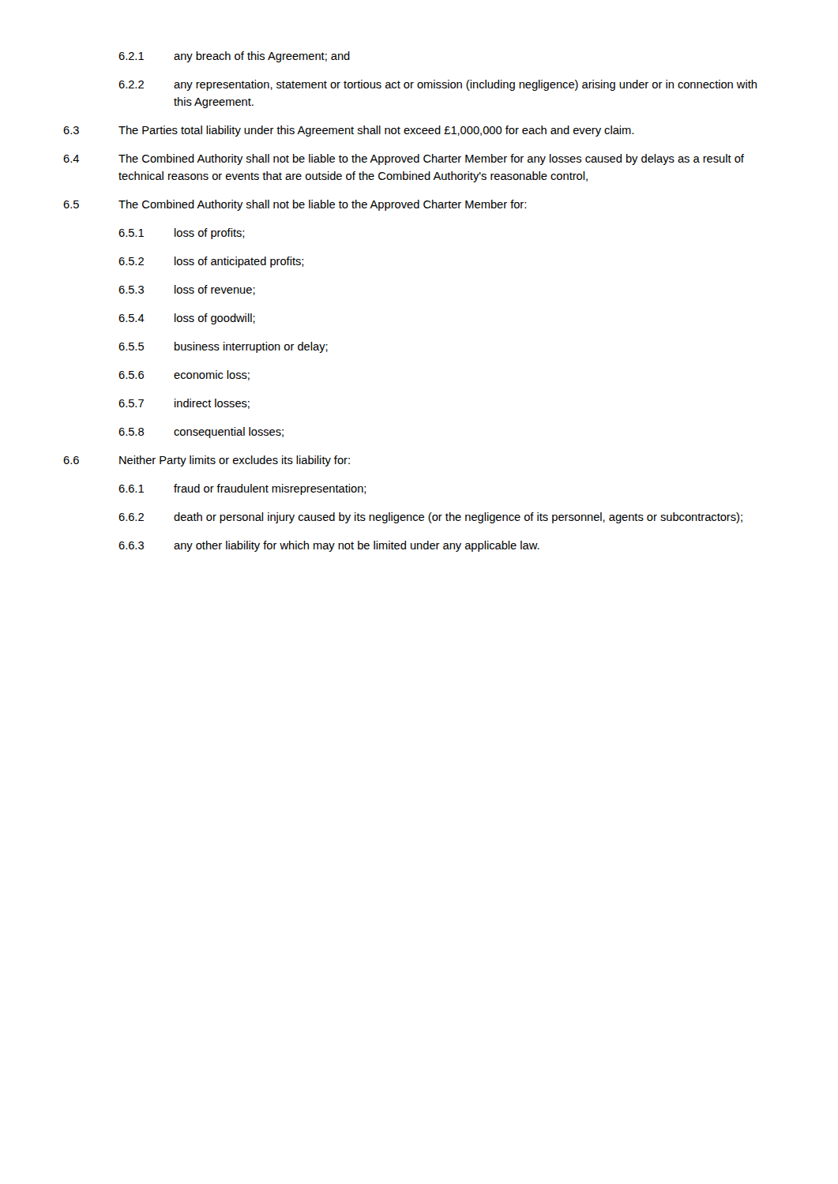6.2.1
any breach of this Agreement; and
6.2.2
any representation, statement or tortious act or omission (including negligence) arising under or in connection with this Agreement.
6.3
The Parties total liability under this Agreement shall not exceed £1,000,000 for each and every claim.
6.4
The Combined Authority shall not be liable to the Approved Charter Member for any losses caused by delays as a result of technical reasons or events that are outside of the Combined Authority's reasonable control,
6.5
The Combined Authority shall not be liable to the Approved Charter Member for:
6.5.1
loss of profits;
6.5.2
loss of anticipated profits;
6.5.3
loss of revenue;
6.5.4
loss of goodwill;
6.5.5
business interruption or delay;
6.5.6
economic loss;
6.5.7
indirect losses;
6.5.8
consequential losses;
6.6
Neither Party limits or excludes its liability for:
6.6.1
fraud or fraudulent misrepresentation;
6.6.2
death or personal injury caused by its negligence (or the negligence of its personnel, agents or subcontractors);
6.6.3
any other liability for which may not be limited under any applicable law.